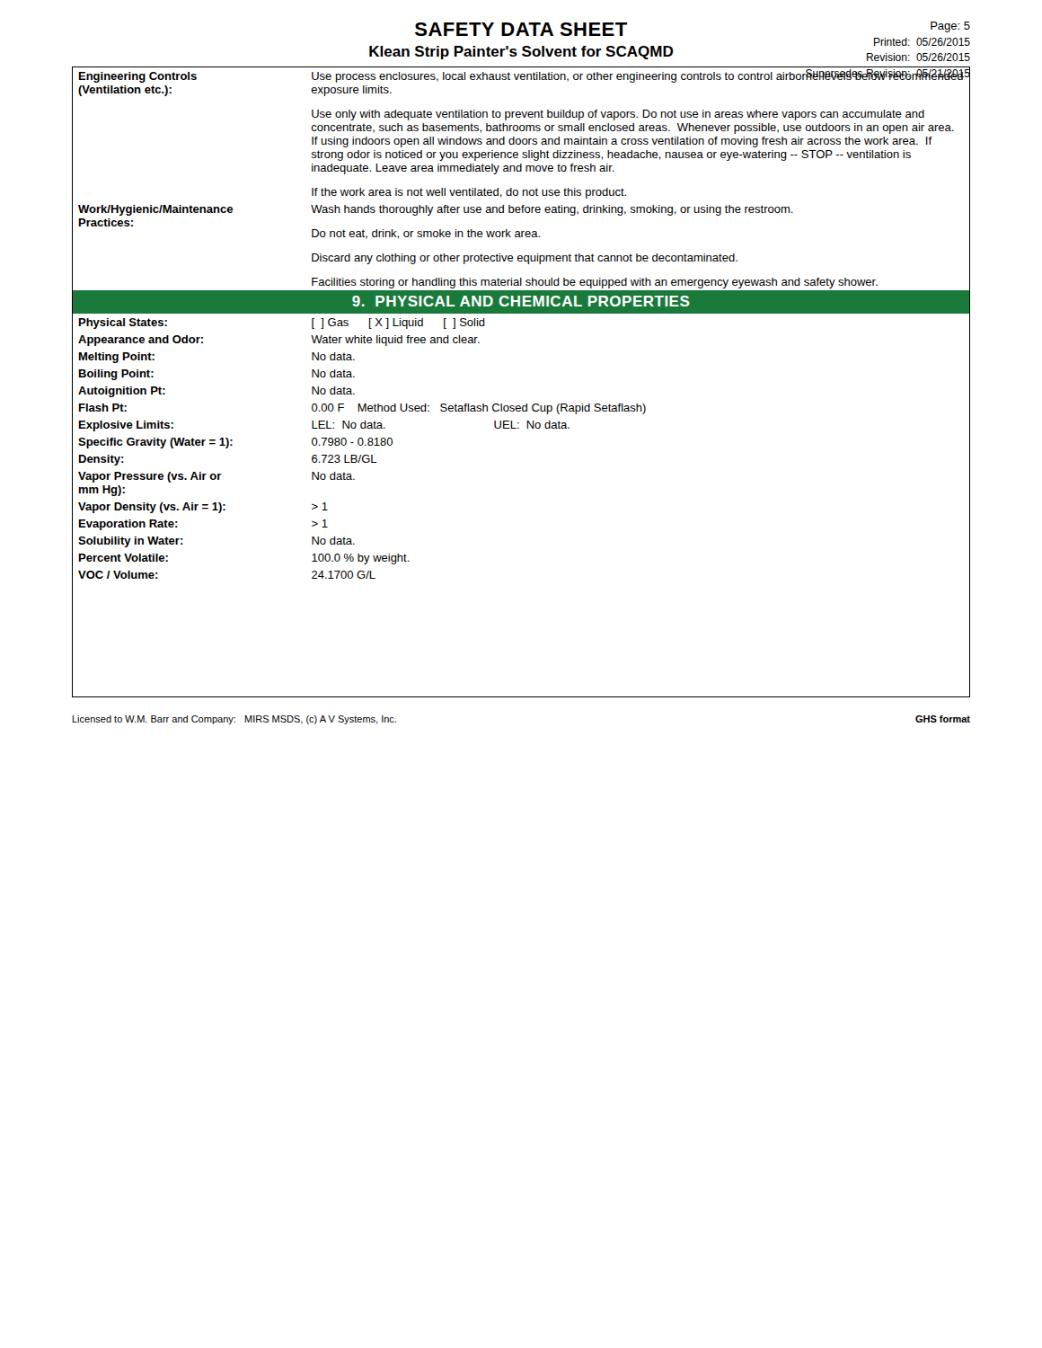SAFETY DATA SHEET
Klean Strip Painter's Solvent for SCAQMD
Page: 5
Printed: 05/26/2015
Revision: 05/26/2015
Supersedes Revision: 05/21/2015
| Engineering Controls (Ventilation etc.): | Use process enclosures, local exhaust ventilation, or other engineering controls to control airborne levels below recommended exposure limits. Use only with adequate ventilation to prevent buildup of vapors. Do not use in areas where vapors can accumulate and concentrate, such as basements, bathrooms or small enclosed areas. Whenever possible, use outdoors in an open air area. If using indoors open all windows and doors and maintain a cross ventilation of moving fresh air across the work area. If strong odor is noticed or you experience slight dizziness, headache, nausea or eye-watering -- STOP -- ventilation is inadequate. Leave area immediately and move to fresh air. If the work area is not well ventilated, do not use this product. |
| Work/Hygienic/Maintenance Practices: | Wash hands thoroughly after use and before eating, drinking, smoking, or using the restroom. Do not eat, drink, or smoke in the work area. Discard any clothing or other protective equipment that cannot be decontaminated. Facilities storing or handling this material should be equipped with an emergency eyewash and safety shower. |
| 9. PHYSICAL AND CHEMICAL PROPERTIES |
| / Physical States: / [ ] Gas [ X ] Liquid [ ] Solid / / Appearance and Odor: / Water white liquid free and clear. / / Melting Point: / No data. / / Boiling Point: / No data. / / Autoignition Pt: / No data. / / Flash Pt: / 0.00 F Method Used: Setaflash Closed Cup (Rapid Setaflash) / / Explosive Limits: / LEL: No data. UEL: No data. / / Specific Gravity (Water = 1): / 0.7980 - 0.8180 / / Density: / 6.723 LB/GL / / Vapor Pressure (vs. Air or mm Hg): / No data. / / Vapor Density (vs. Air = 1): / > 1 / / Evaporation Rate: / > 1 / / Solubility in Water: / No data. / / Percent Volatile: / 100.0 % by weight. / / VOC / Volume: / 24.1700 G/L / |
Licensed to W.M. Barr and Company: MIRS MSDS, (c) A V Systems, Inc. GHS format